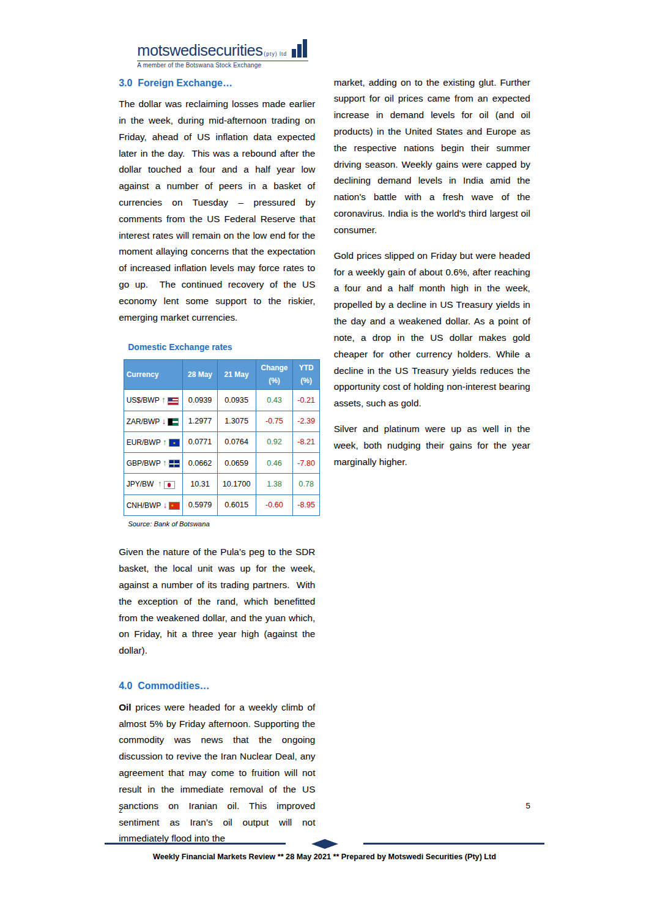motswedisecurities(pty) ltd
A member of the Botswana Stock Exchange
3.0 Foreign Exchange…
The dollar was reclaiming losses made earlier in the week, during mid-afternoon trading on Friday, ahead of US inflation data expected later in the day. This was a rebound after the dollar touched a four and a half year low against a number of peers in a basket of currencies on Tuesday – pressured by comments from the US Federal Reserve that interest rates will remain on the low end for the moment allaying concerns that the expectation of increased inflation levels may force rates to go up. The continued recovery of the US economy lent some support to the riskier, emerging market currencies.
Domestic Exchange rates
| Currency | 28 May | 21 May | Change (%) | YTD (%) |
| --- | --- | --- | --- | --- |
| US$/BWP ↑ | 0.0939 | 0.0935 | 0.43 | -0.21 |
| ZAR/BWP ↓ | 1.2977 | 1.3075 | -0.75 | -2.39 |
| EUR/BWP ↑ | 0.0771 | 0.0764 | 0.92 | -8.21 |
| GBP/BWP ↑ | 0.0662 | 0.0659 | 0.46 | -7.80 |
| JPY/BW ↑ | 10.31 | 10.1700 | 1.38 | 0.78 |
| CNH/BWP ↓ | 0.5979 | 0.6015 | -0.60 | -8.95 |
Source: Bank of Botswana
Given the nature of the Pula’s peg to the SDR basket, the local unit was up for the week, against a number of its trading partners. With the exception of the rand, which benefitted from the weakened dollar, and the yuan which, on Friday, hit a three year high (against the dollar).
4.0 Commodities…
Oil prices were headed for a weekly climb of almost 5% by Friday afternoon. Supporting the commodity was news that the ongoing discussion to revive the Iran Nuclear Deal, any agreement that may come to fruition will not result in the immediate removal of the US sanctions on Iranian oil. This improved sentiment as Iran’s oil output will not immediately flood into the
market, adding on to the existing glut. Further support for oil prices came from an expected increase in demand levels for oil (and oil products) in the United States and Europe as the respective nations begin their summer driving season. Weekly gains were capped by declining demand levels in India amid the nation's battle with a fresh wave of the coronavirus. India is the world's third largest oil consumer.
Gold prices slipped on Friday but were headed for a weekly gain of about 0.6%, after reaching a four and a half month high in the week, propelled by a decline in US Treasury yields in the day and a weakened dollar. As a point of note, a drop in the US dollar makes gold cheaper for other currency holders. While a decline in the US Treasury yields reduces the opportunity cost of holding non-interest bearing assets, such as gold.
Silver and platinum were up as well in the week, both nudging their gains for the year marginally higher.
z
5
Weekly Financial Markets Review ** 28 May 2021 ** Prepared by Motswedi Securities (Pty) Ltd